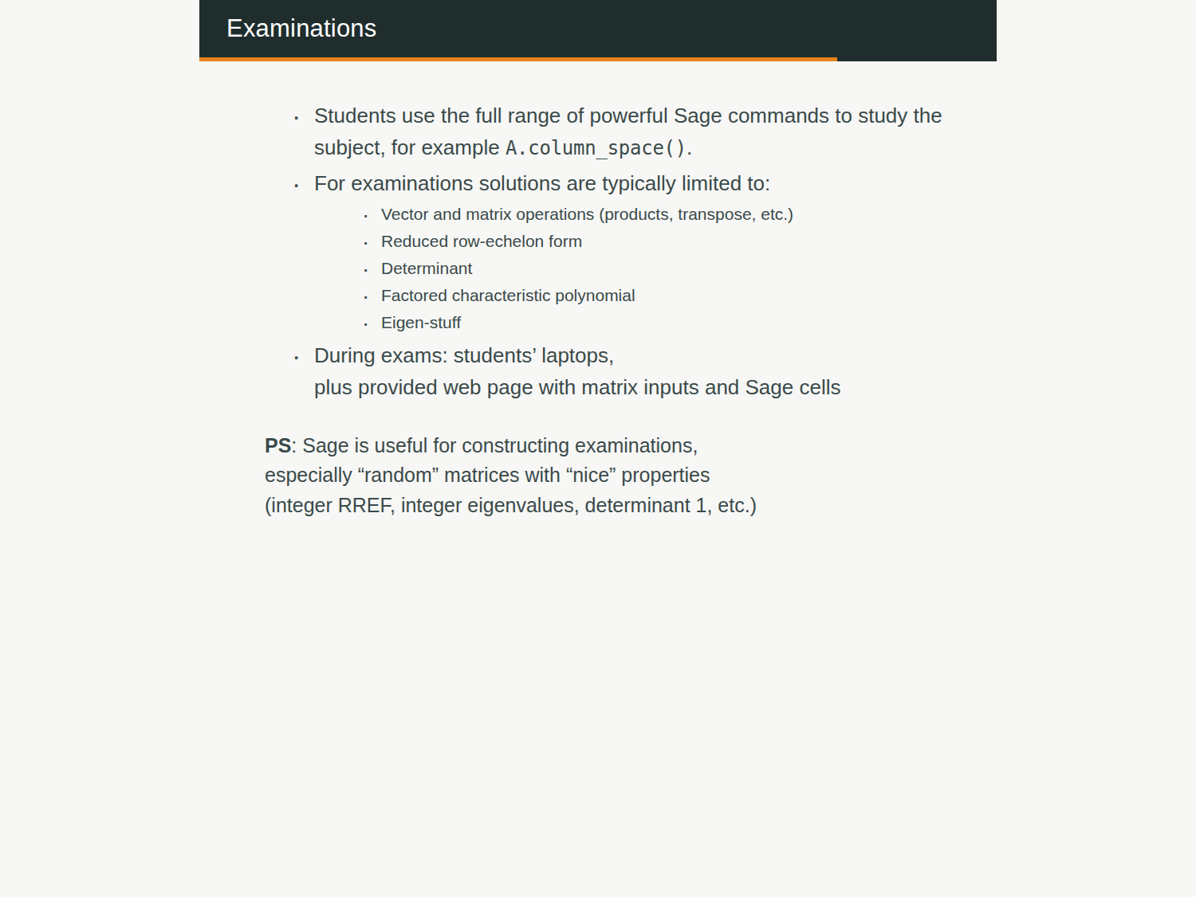Examinations
Students use the full range of powerful Sage commands to study the subject, for example A.column_space().
For examinations solutions are typically limited to:
Vector and matrix operations (products, transpose, etc.)
Reduced row-echelon form
Determinant
Factored characteristic polynomial
Eigen-stuff
During exams: students’ laptops,
plus provided web page with matrix inputs and Sage cells
PS: Sage is useful for constructing examinations,
especially “random” matrices with “nice” properties
(integer RREF, integer eigenvalues, determinant 1, etc.)